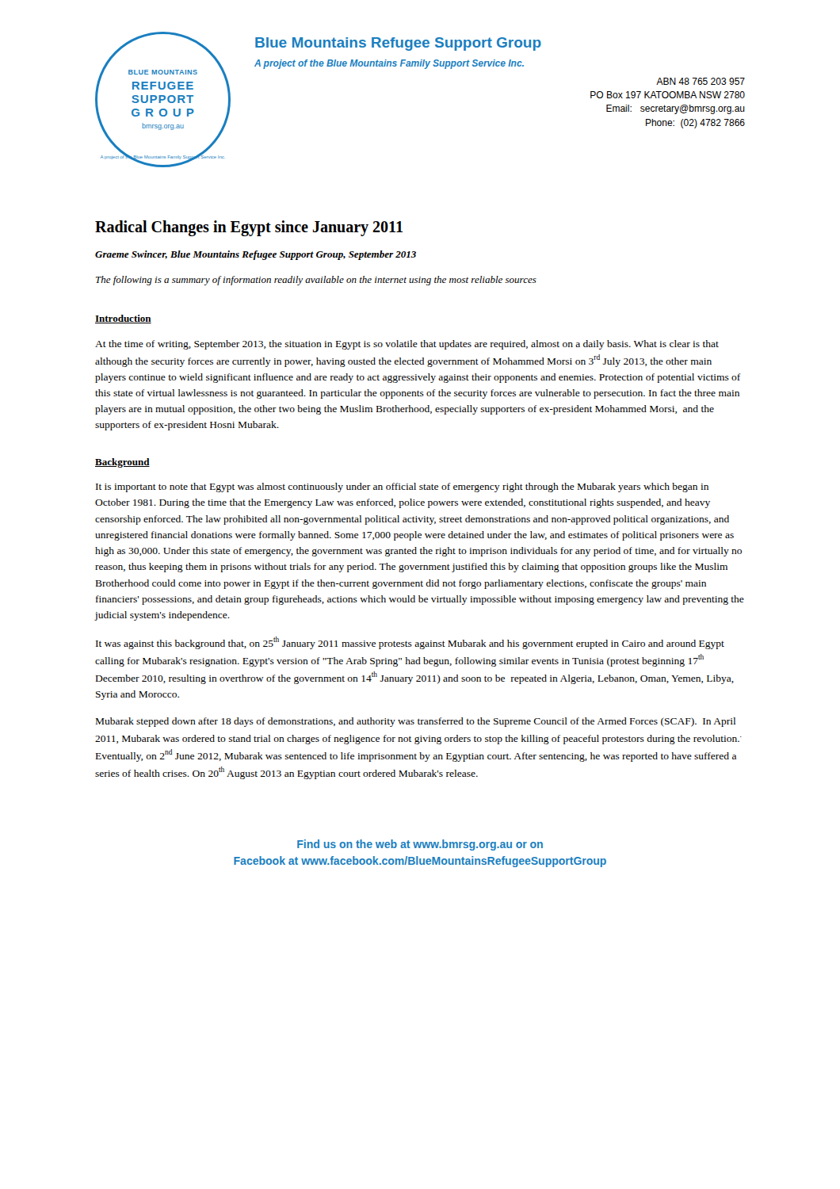BLUE MOUNTAINS
REFUGEE
SUPPORT
G R O U P
bmrsg.org.au
A project of the Blue Mountains Family Support Service Inc.
Blue Mountains Refugee Support Group
A project of the Blue Mountains Family Support Service Inc.
ABN 48 765 203 957
PO Box 197 KATOOMBA NSW 2780
Email: secretary@bmrsg.org.au
Phone: (02) 4782 7866
Radical Changes in Egypt since January 2011
Graeme Swincer, Blue Mountains Refugee Support Group, September 2013
The following is a summary of information readily available on the internet using the most reliable sources
Introduction
At the time of writing, September 2013, the situation in Egypt is so volatile that updates are required, almost on a daily basis. What is clear is that although the security forces are currently in power, having ousted the elected government of Mohammed Morsi on 3rd July 2013, the other main players continue to wield significant influence and are ready to act aggressively against their opponents and enemies. Protection of potential victims of this state of virtual lawlessness is not guaranteed. In particular the opponents of the security forces are vulnerable to persecution. In fact the three main players are in mutual opposition, the other two being the Muslim Brotherhood, especially supporters of ex-president Mohammed Morsi, and the supporters of ex-president Hosni Mubarak.
Background
It is important to note that Egypt was almost continuously under an official state of emergency right through the Mubarak years which began in October 1981. During the time that the Emergency Law was enforced, police powers were extended, constitutional rights suspended, and heavy censorship enforced. The law prohibited all non-governmental political activity, street demonstrations and non-approved political organizations, and unregistered financial donations were formally banned. Some 17,000 people were detained under the law, and estimates of political prisoners were as high as 30,000. Under this state of emergency, the government was granted the right to imprison individuals for any period of time, and for virtually no reason, thus keeping them in prisons without trials for any period. The government justified this by claiming that opposition groups like the Muslim Brotherhood could come into power in Egypt if the then-current government did not forgo parliamentary elections, confiscate the groups' main financiers' possessions, and detain group figureheads, actions which would be virtually impossible without imposing emergency law and preventing the judicial system's independence.
It was against this background that, on 25th January 2011 massive protests against Mubarak and his government erupted in Cairo and around Egypt calling for Mubarak's resignation. Egypt's version of "The Arab Spring" had begun, following similar events in Tunisia (protest beginning 17th December 2010, resulting in overthrow of the government on 14th January 2011) and soon to be repeated in Algeria, Lebanon, Oman, Yemen, Libya, Syria and Morocco.
Mubarak stepped down after 18 days of demonstrations, and authority was transferred to the Supreme Council of the Armed Forces (SCAF). In April 2011, Mubarak was ordered to stand trial on charges of negligence for not giving orders to stop the killing of peaceful protestors during the revolution.. Eventually, on 2nd June 2012, Mubarak was sentenced to life imprisonment by an Egyptian court. After sentencing, he was reported to have suffered a series of health crises. On 20th August 2013 an Egyptian court ordered Mubarak's release.
Find us on the web at www.bmrsg.org.au or on
Facebook at www.facebook.com/BlueMountainsRefugeeSupportGroup